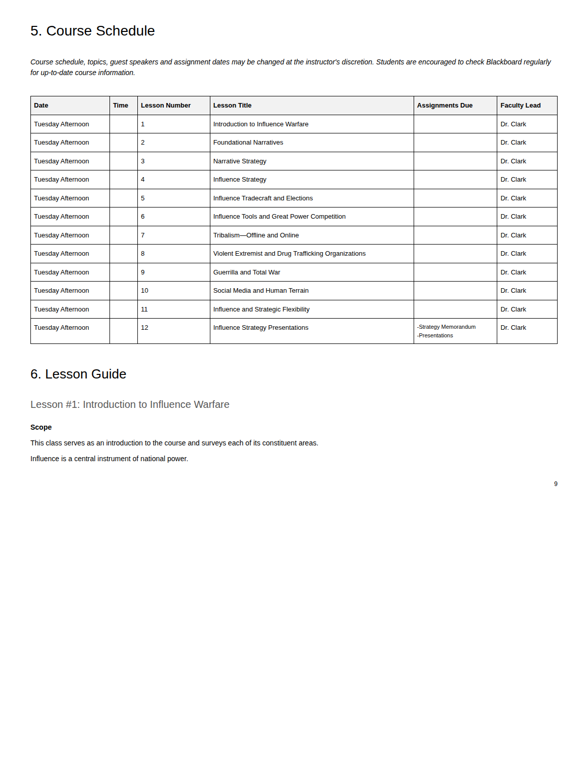5. Course Schedule
Course schedule, topics, guest speakers and assignment dates may be changed at the instructor's discretion. Students are encouraged to check Blackboard regularly for up-to-date course information.
| Date | Time | Lesson Number | Lesson Title | Assignments Due | Faculty Lead |
| --- | --- | --- | --- | --- | --- |
| Tuesday Afternoon | | 1 | Introduction to Influence Warfare | | Dr. Clark |
| Tuesday Afternoon | | 2 | Foundational Narratives | | Dr. Clark |
| Tuesday Afternoon | | 3 | Narrative Strategy | | Dr. Clark |
| Tuesday Afternoon | | 4 | Influence Strategy | | Dr. Clark |
| Tuesday Afternoon | | 5 | Influence Tradecraft and Elections | | Dr. Clark |
| Tuesday Afternoon | | 6 | Influence Tools and Great Power Competition | | Dr. Clark |
| Tuesday Afternoon | | 7 | Tribalism—Offline and Online | | Dr. Clark |
| Tuesday Afternoon | | 8 | Violent Extremist and Drug Trafficking Organizations | | Dr. Clark |
| Tuesday Afternoon | | 9 | Guerrilla and Total War | | Dr. Clark |
| Tuesday Afternoon | | 10 | Social Media and Human Terrain | | Dr. Clark |
| Tuesday Afternoon | | 11 | Influence and Strategic Flexibility | | Dr. Clark |
| Tuesday Afternoon | | 12 | Influence Strategy Presentations | -Strategy Memorandum -Presentations | Dr. Clark |
6. Lesson Guide
Lesson #1: Introduction to Influence Warfare
Scope
This class serves as an introduction to the course and surveys each of its constituent areas.
Influence is a central instrument of national power.
9